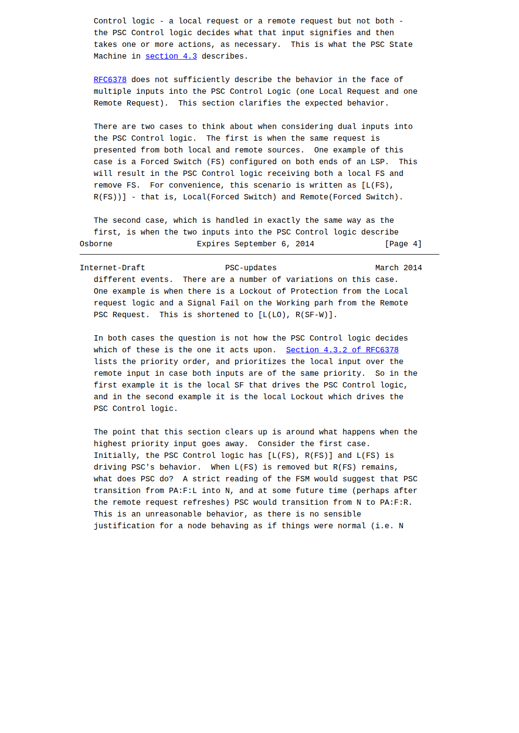Control logic - a local request or a remote request but not both -
   the PSC Control logic decides what that input signifies and then
   takes one or more actions, as necessary.  This is what the PSC State
   Machine in section 4.3 describes.

   RFC6378 does not sufficiently describe the behavior in the face of
   multiple inputs into the PSC Control Logic (one Local Request and one
   Remote Request).  This section clarifies the expected behavior.

   There are two cases to think about when considering dual inputs into
   the PSC Control logic.  The first is when the same request is
   presented from both local and remote sources.  One example of this
   case is a Forced Switch (FS) configured on both ends of an LSP.  This
   will result in the PSC Control logic receiving both a local FS and
   remove FS.  For convenience, this scenario is written as [L(FS),
   R(FS))] - that is, Local(Forced Switch) and Remote(Forced Switch).

   The second case, which is handled in exactly the same way as the
   first, is when the two inputs into the PSC Control logic describe
Osborne                  Expires September 6, 2014               [Page 4]
Internet-Draft                 PSC-updates                     March 2014
   different events.  There are a number of variations on this case.
   One example is when there is a Lockout of Protection from the Local
   request logic and a Signal Fail on the Working parh from the Remote
   PSC Request.  This is shortened to [L(LO), R(SF-W)].

   In both cases the question is not how the PSC Control logic decides
   which of these is the one it acts upon.  Section 4.3.2 of RFC6378
   lists the priority order, and prioritizes the local input over the
   remote input in case both inputs are of the same priority.  So in the
   first example it is the local SF that drives the PSC Control logic,
   and in the second example it is the local Lockout which drives the
   PSC Control logic.

   The point that this section clears up is around what happens when the
   highest priority input goes away.  Consider the first case.
   Initially, the PSC Control logic has [L(FS), R(FS)] and L(FS) is
   driving PSC's behavior.  When L(FS) is removed but R(FS) remains,
   what does PSC do?  A strict reading of the FSM would suggest that PSC
   transition from PA:F:L into N, and at some future time (perhaps after
   the remote request refreshes) PSC would transition from N to PA:F:R.
   This is an unreasonable behavior, as there is no sensible
   justification for a node behaving as if things were normal (i.e. N